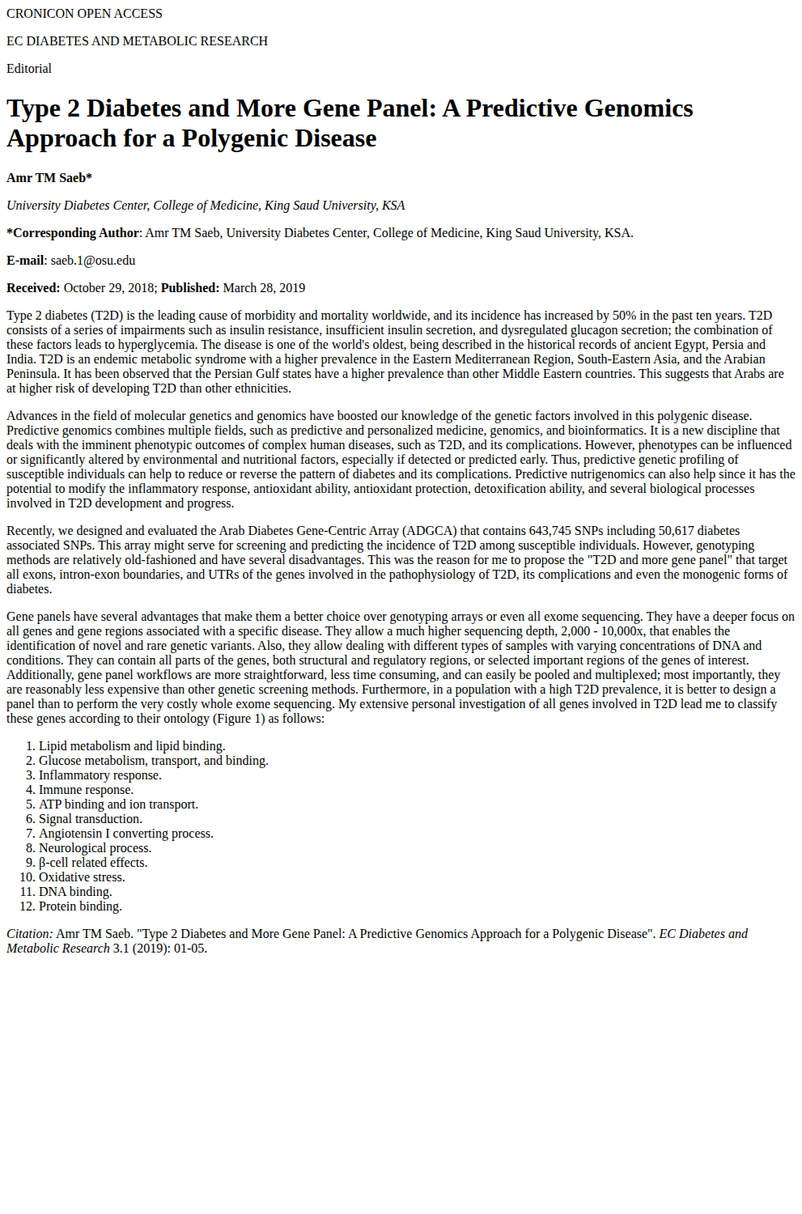CRONICON OPEN ACCESS
EC DIABETES AND METABOLIC RESEARCH
Editorial
Type 2 Diabetes and More Gene Panel: A Predictive Genomics Approach for a Polygenic Disease
Amr TM Saeb*
University Diabetes Center, College of Medicine, King Saud University, KSA
*Corresponding Author: Amr TM Saeb, University Diabetes Center, College of Medicine, King Saud University, KSA.
E-mail: saeb.1@osu.edu
Received: October 29, 2018; Published: March 28, 2019
Type 2 diabetes (T2D) is the leading cause of morbidity and mortality worldwide, and its incidence has increased by 50% in the past ten years. T2D consists of a series of impairments such as insulin resistance, insufficient insulin secretion, and dysregulated glucagon secretion; the combination of these factors leads to hyperglycemia. The disease is one of the world's oldest, being described in the historical records of ancient Egypt, Persia and India. T2D is an endemic metabolic syndrome with a higher prevalence in the Eastern Mediterranean Region, South-Eastern Asia, and the Arabian Peninsula. It has been observed that the Persian Gulf states have a higher prevalence than other Middle Eastern countries. This suggests that Arabs are at higher risk of developing T2D than other ethnicities.
Advances in the field of molecular genetics and genomics have boosted our knowledge of the genetic factors involved in this polygenic disease. Predictive genomics combines multiple fields, such as predictive and personalized medicine, genomics, and bioinformatics. It is a new discipline that deals with the imminent phenotypic outcomes of complex human diseases, such as T2D, and its complications. However, phenotypes can be influenced or significantly altered by environmental and nutritional factors, especially if detected or predicted early. Thus, predictive genetic profiling of susceptible individuals can help to reduce or reverse the pattern of diabetes and its complications. Predictive nutrigenomics can also help since it has the potential to modify the inflammatory response, antioxidant ability, antioxidant protection, detoxification ability, and several biological processes involved in T2D development and progress.
Recently, we designed and evaluated the Arab Diabetes Gene-Centric Array (ADGCA) that contains 643,745 SNPs including 50,617 diabetes associated SNPs. This array might serve for screening and predicting the incidence of T2D among susceptible individuals. However, genotyping methods are relatively old-fashioned and have several disadvantages. This was the reason for me to propose the "T2D and more gene panel" that target all exons, intron-exon boundaries, and UTRs of the genes involved in the pathophysiology of T2D, its complications and even the monogenic forms of diabetes.
Gene panels have several advantages that make them a better choice over genotyping arrays or even all exome sequencing. They have a deeper focus on all genes and gene regions associated with a specific disease. They allow a much higher sequencing depth, 2,000 - 10,000x, that enables the identification of novel and rare genetic variants. Also, they allow dealing with different types of samples with varying concentrations of DNA and conditions. They can contain all parts of the genes, both structural and regulatory regions, or selected important regions of the genes of interest. Additionally, gene panel workflows are more straightforward, less time consuming, and can easily be pooled and multiplexed; most importantly, they are reasonably less expensive than other genetic screening methods. Furthermore, in a population with a high T2D prevalence, it is better to design a panel than to perform the very costly whole exome sequencing. My extensive personal investigation of all genes involved in T2D lead me to classify these genes according to their ontology (Figure 1) as follows:
Lipid metabolism and lipid binding.
Glucose metabolism, transport, and binding.
Inflammatory response.
Immune response.
ATP binding and ion transport.
Signal transduction.
Angiotensin I converting process.
Neurological process.
β-cell related effects.
Oxidative stress.
DNA binding.
Protein binding.
Citation: Amr TM Saeb. "Type 2 Diabetes and More Gene Panel: A Predictive Genomics Approach for a Polygenic Disease". EC Diabetes and Metabolic Research 3.1 (2019): 01-05.